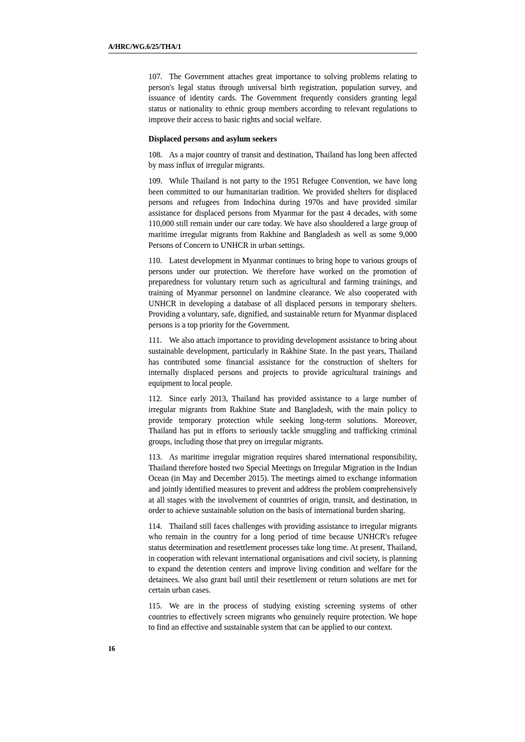A/HRC/WG.6/25/THA/1
107. The Government attaches great importance to solving problems relating to person's legal status through universal birth registration, population survey, and issuance of identity cards. The Government frequently considers granting legal status or nationality to ethnic group members according to relevant regulations to improve their access to basic rights and social welfare.
Displaced persons and asylum seekers
108. As a major country of transit and destination, Thailand has long been affected by mass influx of irregular migrants.
109. While Thailand is not party to the 1951 Refugee Convention, we have long been committed to our humanitarian tradition. We provided shelters for displaced persons and refugees from Indochina during 1970s and have provided similar assistance for displaced persons from Myanmar for the past 4 decades, with some 110,000 still remain under our care today. We have also shouldered a large group of maritime irregular migrants from Rakhine and Bangladesh as well as some 9,000 Persons of Concern to UNHCR in urban settings.
110. Latest development in Myanmar continues to bring hope to various groups of persons under our protection. We therefore have worked on the promotion of preparedness for voluntary return such as agricultural and farming trainings, and training of Myanmar personnel on landmine clearance. We also cooperated with UNHCR in developing a database of all displaced persons in temporary shelters. Providing a voluntary, safe, dignified, and sustainable return for Myanmar displaced persons is a top priority for the Government.
111. We also attach importance to providing development assistance to bring about sustainable development, particularly in Rakhine State. In the past years, Thailand has contributed some financial assistance for the construction of shelters for internally displaced persons and projects to provide agricultural trainings and equipment to local people.
112. Since early 2013, Thailand has provided assistance to a large number of irregular migrants from Rakhine State and Bangladesh, with the main policy to provide temporary protection while seeking long-term solutions. Moreover, Thailand has put in efforts to seriously tackle smuggling and trafficking criminal groups, including those that prey on irregular migrants.
113. As maritime irregular migration requires shared international responsibility, Thailand therefore hosted two Special Meetings on Irregular Migration in the Indian Ocean (in May and December 2015). The meetings aimed to exchange information and jointly identified measures to prevent and address the problem comprehensively at all stages with the involvement of countries of origin, transit, and destination, in order to achieve sustainable solution on the basis of international burden sharing.
114. Thailand still faces challenges with providing assistance to irregular migrants who remain in the country for a long period of time because UNHCR's refugee status determination and resettlement processes take long time. At present, Thailand, in cooperation with relevant international organisations and civil society, is planning to expand the detention centers and improve living condition and welfare for the detainees. We also grant bail until their resettlement or return solutions are met for certain urban cases.
115. We are in the process of studying existing screening systems of other countries to effectively screen migrants who genuinely require protection. We hope to find an effective and sustainable system that can be applied to our context.
16